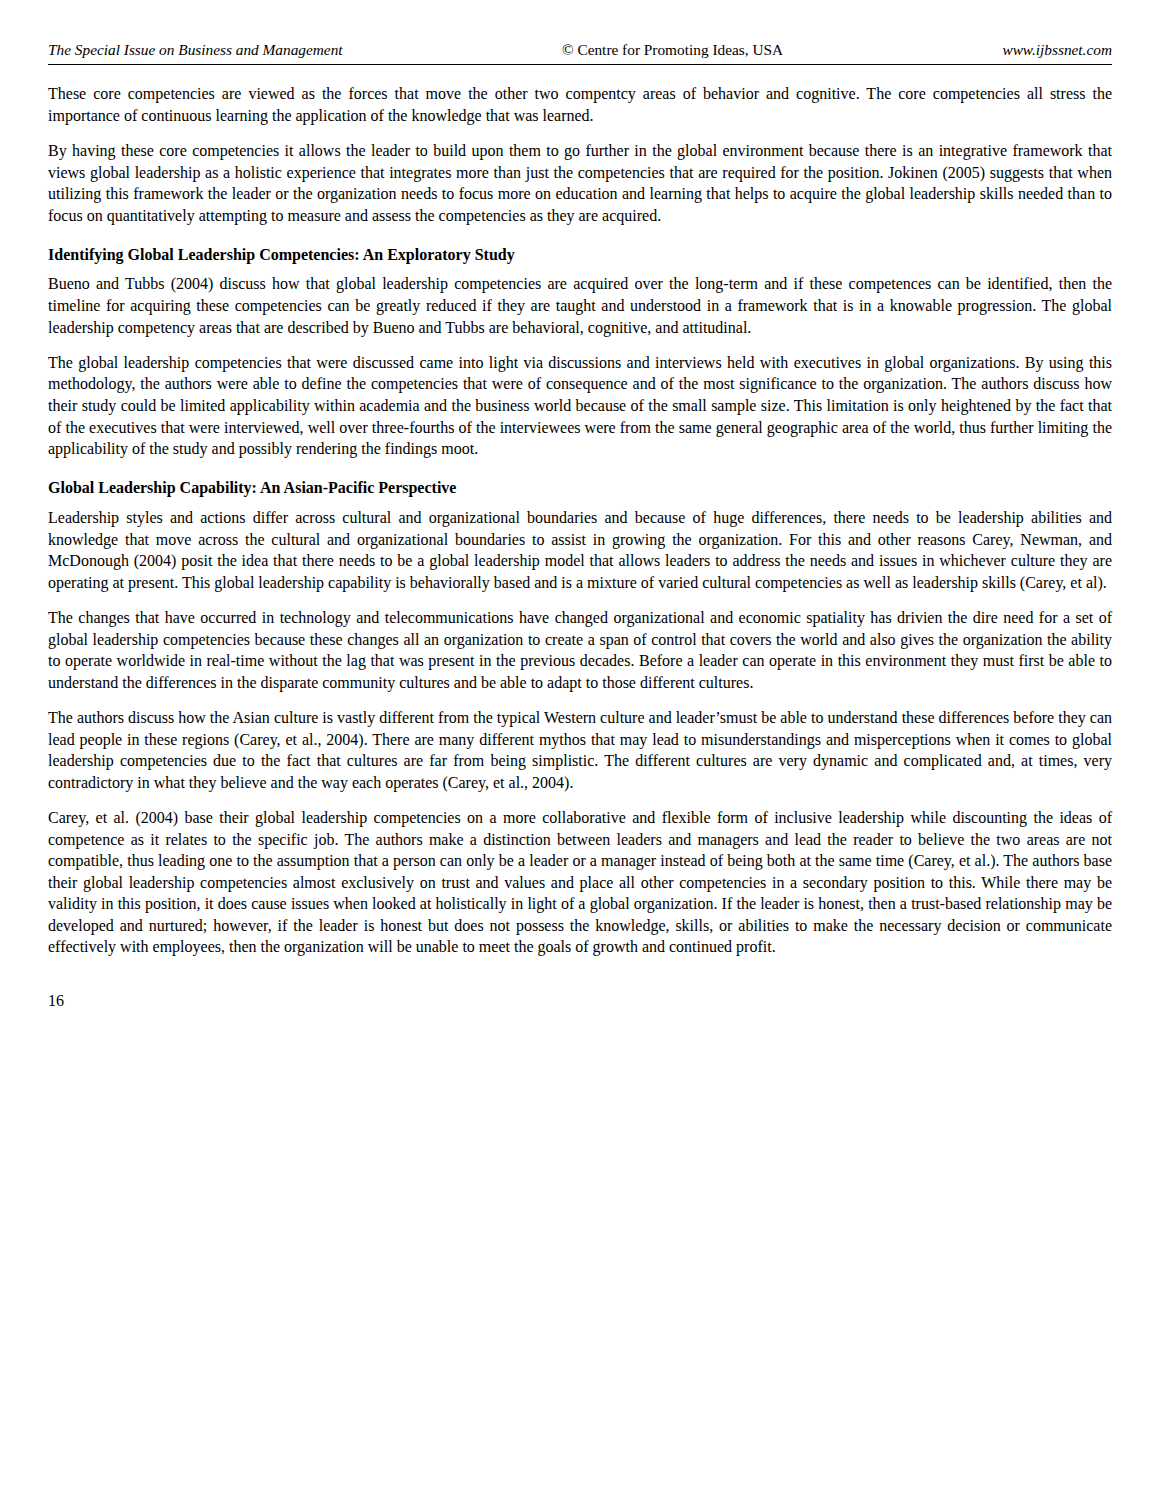The Special Issue on Business and Management © Centre for Promoting Ideas, USA www.ijbssnet.com
These core competencies are viewed as the forces that move the other two compentcy areas of behavior and cognitive. The core competencies all stress the importance of continuous learning the application of the knowledge that was learned.
By having these core competencies it allows the leader to build upon them to go further in the global environment because there is an integrative framework that views global leadership as a holistic experience that integrates more than just the competencies that are required for the position. Jokinen (2005) suggests that when utilizing this framework the leader or the organization needs to focus more on education and learning that helps to acquire the global leadership skills needed than to focus on quantitatively attempting to measure and assess the competencies as they are acquired.
Identifying Global Leadership Competencies: An Exploratory Study
Bueno and Tubbs (2004) discuss how that global leadership competencies are acquired over the long-term and if these competences can be identified, then the timeline for acquiring these competencies can be greatly reduced if they are taught and understood in a framework that is in a knowable progression. The global leadership competency areas that are described by Bueno and Tubbs are behavioral, cognitive, and attitudinal.
The global leadership competencies that were discussed came into light via discussions and interviews held with executives in global organizations. By using this methodology, the authors were able to define the competencies that were of consequence and of the most significance to the organization. The authors discuss how their study could be limited applicability within academia and the business world because of the small sample size. This limitation is only heightened by the fact that of the executives that were interviewed, well over three-fourths of the interviewees were from the same general geographic area of the world, thus further limiting the applicability of the study and possibly rendering the findings moot.
Global Leadership Capability: An Asian-Pacific Perspective
Leadership styles and actions differ across cultural and organizational boundaries and because of huge differences, there needs to be leadership abilities and knowledge that move across the cultural and organizational boundaries to assist in growing the organization. For this and other reasons Carey, Newman, and McDonough (2004) posit the idea that there needs to be a global leadership model that allows leaders to address the needs and issues in whichever culture they are operating at present. This global leadership capability is behaviorally based and is a mixture of varied cultural competencies as well as leadership skills (Carey, et al).
The changes that have occurred in technology and telecommunications have changed organizational and economic spatiality has drivien the dire need for a set of global leadership competencies because these changes all an organization to create a span of control that covers the world and also gives the organization the ability to operate worldwide in real-time without the lag that was present in the previous decades. Before a leader can operate in this environment they must first be able to understand the differences in the disparate community cultures and be able to adapt to those different cultures.
The authors discuss how the Asian culture is vastly different from the typical Western culture and leader’smust be able to understand these differences before they can lead people in these regions (Carey, et al., 2004). There are many different mythos that may lead to misunderstandings and misperceptions when it comes to global leadership competencies due to the fact that cultures are far from being simplistic. The different cultures are very dynamic and complicated and, at times, very contradictory in what they believe and the way each operates (Carey, et al., 2004).
Carey, et al. (2004) base their global leadership competencies on a more collaborative and flexible form of inclusive leadership while discounting the ideas of competence as it relates to the specific job. The authors make a distinction between leaders and managers and lead the reader to believe the two areas are not compatible, thus leading one to the assumption that a person can only be a leader or a manager instead of being both at the same time (Carey, et al.). The authors base their global leadership competencies almost exclusively on trust and values and place all other competencies in a secondary position to this. While there may be validity in this position, it does cause issues when looked at holistically in light of a global organization. If the leader is honest, then a trust-based relationship may be developed and nurtured; however, if the leader is honest but does not possess the knowledge, skills, or abilities to make the necessary decision or communicate effectively with employees, then the organization will be unable to meet the goals of growth and continued profit.
16